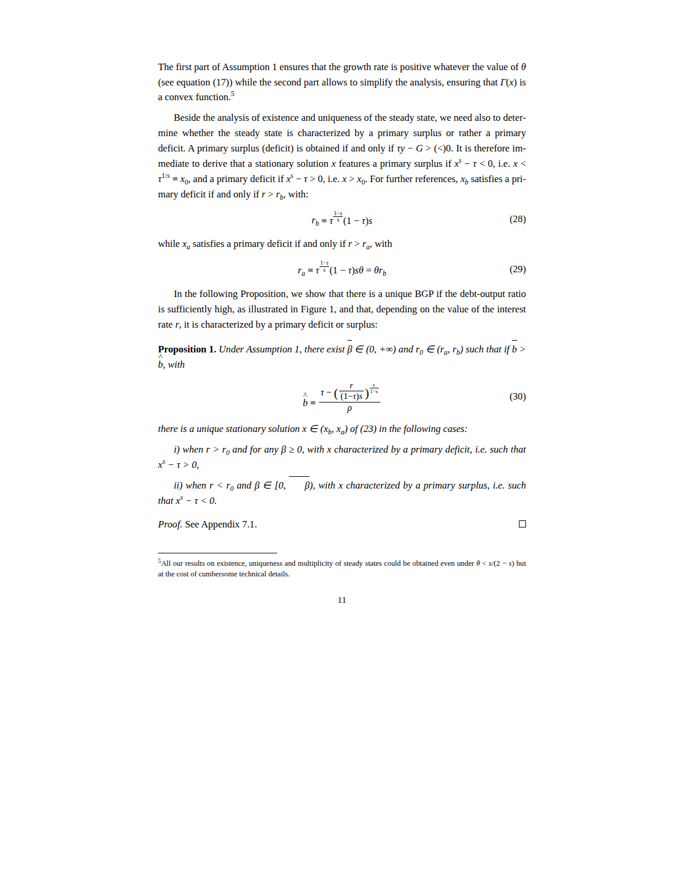The first part of Assumption 1 ensures that the growth rate is positive whatever the value of θ (see equation (17)) while the second part allows to simplify the analysis, ensuring that Γ(x) is a convex function.5
Beside the analysis of existence and uniqueness of the steady state, we need also to determine whether the steady state is characterized by a primary surplus or rather a primary deficit. A primary surplus (deficit) is obtained if and only if τy − G > (<)0. It is therefore immediate to derive that a stationary solution x features a primary surplus if xs − τ < 0, i.e. x < τ1/s ≡ x0, and a primary deficit if xs − τ > 0, i.e. x > x0. For further references, xb satisfies a primary deficit if and only if r > rb, with:
rb ≡ τ1−s s(1 − τ)s (28)
while xa satisfies a primary deficit if and only if r > ra, with
ra ≡ τ1−s s(1 − τ)sθ = θrb (29)
In the following Proposition, we show that there is a unique BGP if the debt-output ratio is sufficiently high, as illustrated in Figure 1, and that, depending on the value of the interest rate r, it is characterized by a primary deficit or surplus:
Proposition 1. Under Assumption 1, there exist β ∈ (0, +∞) and r0 ∈ (ra, rb) such that if b > ^b, with
^b ≡ τ − (r(1−τ)s)s 1−s ρ (30)
there is a unique stationary solution x ∈ (xb, xa) of (23) in the following cases:
i) when r > r0 and for any β ≥ 0, with x characterized by a primary deficit, i.e. such that xs − τ > 0,
ii) when r < r0 and β ∈ [0, β), with x characterized by a primary surplus, i.e. such that xs − τ < 0.
Proof. See Appendix 7.1.
5All our results on existence, uniqueness and multiplicity of steady states could be obtained even under θ < s/(2 − s) but at the cost of cumbersome technical details.
11